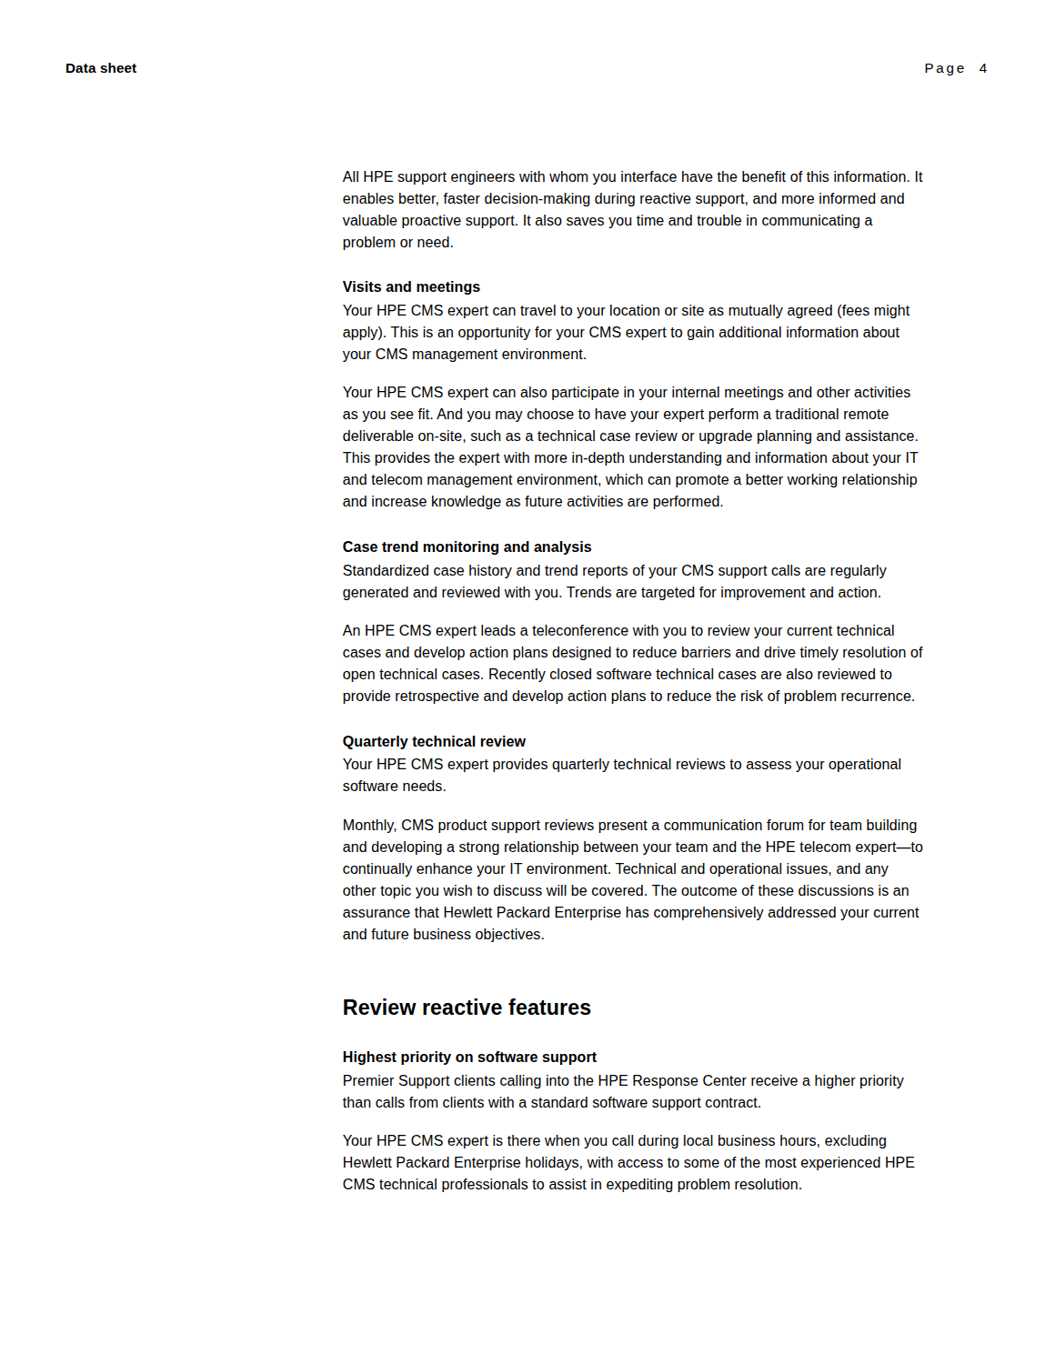Data sheet Page 4
All HPE support engineers with whom you interface have the benefit of this information. It enables better, faster decision-making during reactive support, and more informed and valuable proactive support. It also saves you time and trouble in communicating a problem or need.
Visits and meetings
Your HPE CMS expert can travel to your location or site as mutually agreed (fees might apply). This is an opportunity for your CMS expert to gain additional information about your CMS management environment.
Your HPE CMS expert can also participate in your internal meetings and other activities as you see fit. And you may choose to have your expert perform a traditional remote deliverable on-site, such as a technical case review or upgrade planning and assistance. This provides the expert with more in-depth understanding and information about your IT and telecom management environment, which can promote a better working relationship and increase knowledge as future activities are performed.
Case trend monitoring and analysis
Standardized case history and trend reports of your CMS support calls are regularly generated and reviewed with you. Trends are targeted for improvement and action.
An HPE CMS expert leads a teleconference with you to review your current technical cases and develop action plans designed to reduce barriers and drive timely resolution of open technical cases. Recently closed software technical cases are also reviewed to provide retrospective and develop action plans to reduce the risk of problem recurrence.
Quarterly technical review
Your HPE CMS expert provides quarterly technical reviews to assess your operational software needs.
Monthly, CMS product support reviews present a communication forum for team building and developing a strong relationship between your team and the HPE telecom expert—to continually enhance your IT environment. Technical and operational issues, and any other topic you wish to discuss will be covered. The outcome of these discussions is an assurance that Hewlett Packard Enterprise has comprehensively addressed your current and future business objectives.
Review reactive features
Highest priority on software support
Premier Support clients calling into the HPE Response Center receive a higher priority than calls from clients with a standard software support contract.
Your HPE CMS expert is there when you call during local business hours, excluding Hewlett Packard Enterprise holidays, with access to some of the most experienced HPE CMS technical professionals to assist in expediting problem resolution.